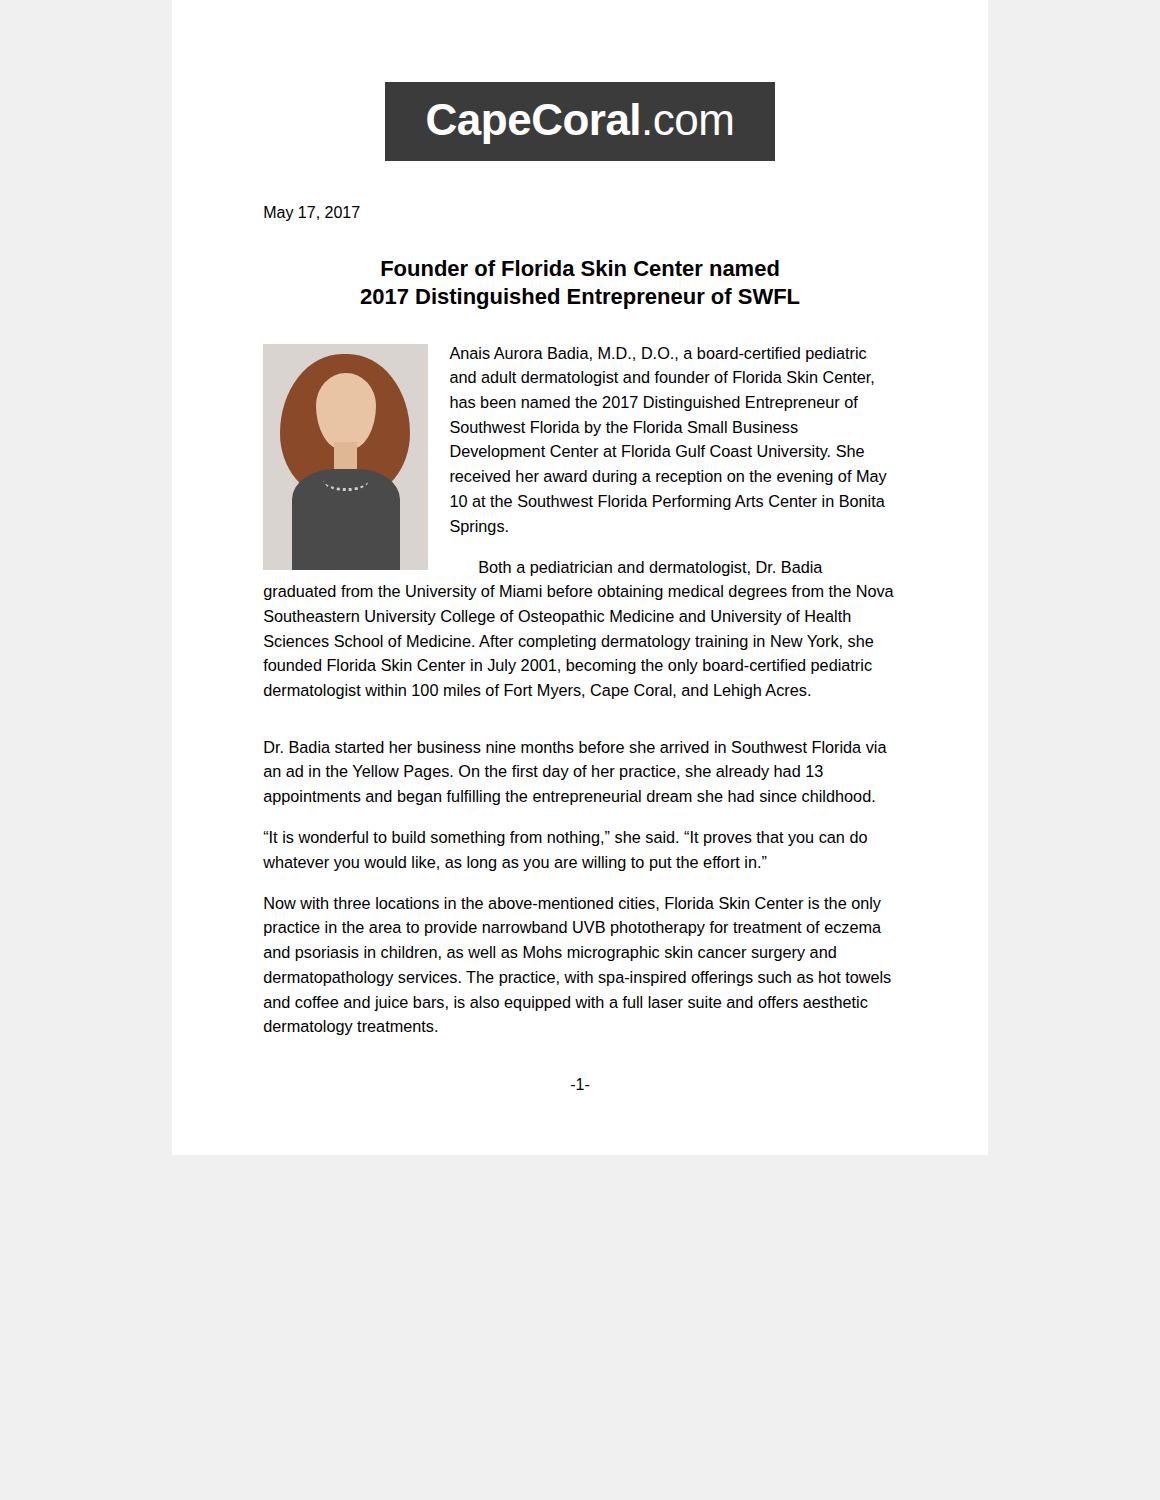CapeCoral.com
May 17, 2017
Founder of Florida Skin Center named
2017 Distinguished Entrepreneur of SWFL
Anais Aurora Badia, M.D., D.O., a board-certified pediatric and adult dermatologist and founder of Florida Skin Center, has been named the 2017 Distinguished Entrepreneur of Southwest Florida by the Florida Small Business Development Center at Florida Gulf Coast University. She received her award during a reception on the evening of May 10 at the Southwest Florida Performing Arts Center in Bonita Springs.
Both a pediatrician and dermatologist, Dr. Badia graduated from the University of Miami before obtaining medical degrees from the Nova Southeastern University College of Osteopathic Medicine and University of Health Sciences School of Medicine. After completing dermatology training in New York, she founded Florida Skin Center in July 2001, becoming the only board-certified pediatric dermatologist within 100 miles of Fort Myers, Cape Coral, and Lehigh Acres.
Dr. Badia started her business nine months before she arrived in Southwest Florida via an ad in the Yellow Pages. On the first day of her practice, she already had 13 appointments and began fulfilling the entrepreneurial dream she had since childhood.
“It is wonderful to build something from nothing,” she said. “It proves that you can do whatever you would like, as long as you are willing to put the effort in.”
Now with three locations in the above-mentioned cities, Florida Skin Center is the only practice in the area to provide narrowband UVB phototherapy for treatment of eczema and psoriasis in children, as well as Mohs micrographic skin cancer surgery and dermatopathology services. The practice, with spa-inspired offerings such as hot towels and coffee and juice bars, is also equipped with a full laser suite and offers aesthetic dermatology treatments.
-1-